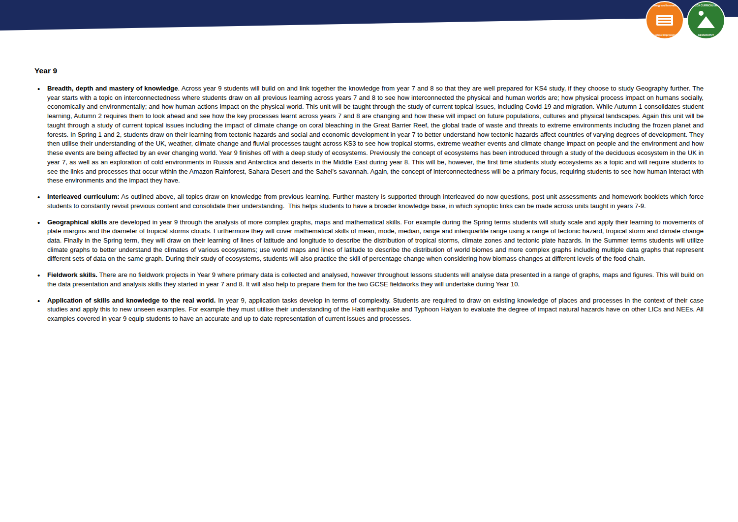Strategy and Innovation for school improvement
CCA CURRICULUM GEOGRAPHY
Year 9
Breadth, depth and mastery of knowledge. Across year 9 students will build on and link together the knowledge from year 7 and 8 so that they are well prepared for KS4 study, if they choose to study Geography further. The year starts with a topic on interconnectedness where students draw on all previous learning across years 7 and 8 to see how interconnected the physical and human worlds are; how physical process impact on humans socially, economically and environmentally; and how human actions impact on the physical world. This unit will be taught through the study of current topical issues, including Covid-19 and migration. While Autumn 1 consolidates student learning, Autumn 2 requires them to look ahead and see how the key processes learnt across years 7 and 8 are changing and how these will impact on future populations, cultures and physical landscapes. Again this unit will be taught through a study of current topical issues including the impact of climate change on coral bleaching in the Great Barrier Reef, the global trade of waste and threats to extreme environments including the frozen planet and forests. In Spring 1 and 2, students draw on their learning from tectonic hazards and social and economic development in year 7 to better understand how tectonic hazards affect countries of varying degrees of development. They then utilise their understanding of the UK, weather, climate change and fluvial processes taught across KS3 to see how tropical storms, extreme weather events and climate change impact on people and the environment and how these events are being affected by an ever changing world. Year 9 finishes off with a deep study of ecosystems. Previously the concept of ecosystems has been introduced through a study of the deciduous ecosystem in the UK in year 7, as well as an exploration of cold environments in Russia and Antarctica and deserts in the Middle East during year 8. This will be, however, the first time students study ecosystems as a topic and will require students to see the links and processes that occur within the Amazon Rainforest, Sahara Desert and the Sahel's savannah. Again, the concept of interconnectedness will be a primary focus, requiring students to see how human interact with these environments and the impact they have.
Interleaved curriculum: As outlined above, all topics draw on knowledge from previous learning. Further mastery is supported through interleaved do now questions, post unit assessments and homework booklets which force students to constantly revisit previous content and consolidate their understanding. This helps students to have a broader knowledge base, in which synoptic links can be made across units taught in years 7-9.
Geographical skills are developed in year 9 through the analysis of more complex graphs, maps and mathematical skills. For example during the Spring terms students will study scale and apply their learning to movements of plate margins and the diameter of tropical storms clouds. Furthermore they will cover mathematical skills of mean, mode, median, range and interquartile range using a range of tectonic hazard, tropical storm and climate change data. Finally in the Spring term, they will draw on their learning of lines of latitude and longitude to describe the distribution of tropical storms, climate zones and tectonic plate hazards. In the Summer terms students will utilize climate graphs to better understand the climates of various ecosystems; use world maps and lines of latitude to describe the distribution of world biomes and more complex graphs including multiple data graphs that represent different sets of data on the same graph. During their study of ecosystems, students will also practice the skill of percentage change when considering how biomass changes at different levels of the food chain.
Fieldwork skills. There are no fieldwork projects in Year 9 where primary data is collected and analysed, however throughout lessons students will analyse data presented in a range of graphs, maps and figures. This will build on the data presentation and analysis skills they started in year 7 and 8. It will also help to prepare them for the two GCSE fieldworks they will undertake during Year 10.
Application of skills and knowledge to the real world. In year 9, application tasks develop in terms of complexity. Students are required to draw on existing knowledge of places and processes in the context of their case studies and apply this to new unseen examples. For example they must utilise their understanding of the Haiti earthquake and Typhoon Haiyan to evaluate the degree of impact natural hazards have on other LICs and NEEs. All examples covered in year 9 equip students to have an accurate and up to date representation of current issues and processes.